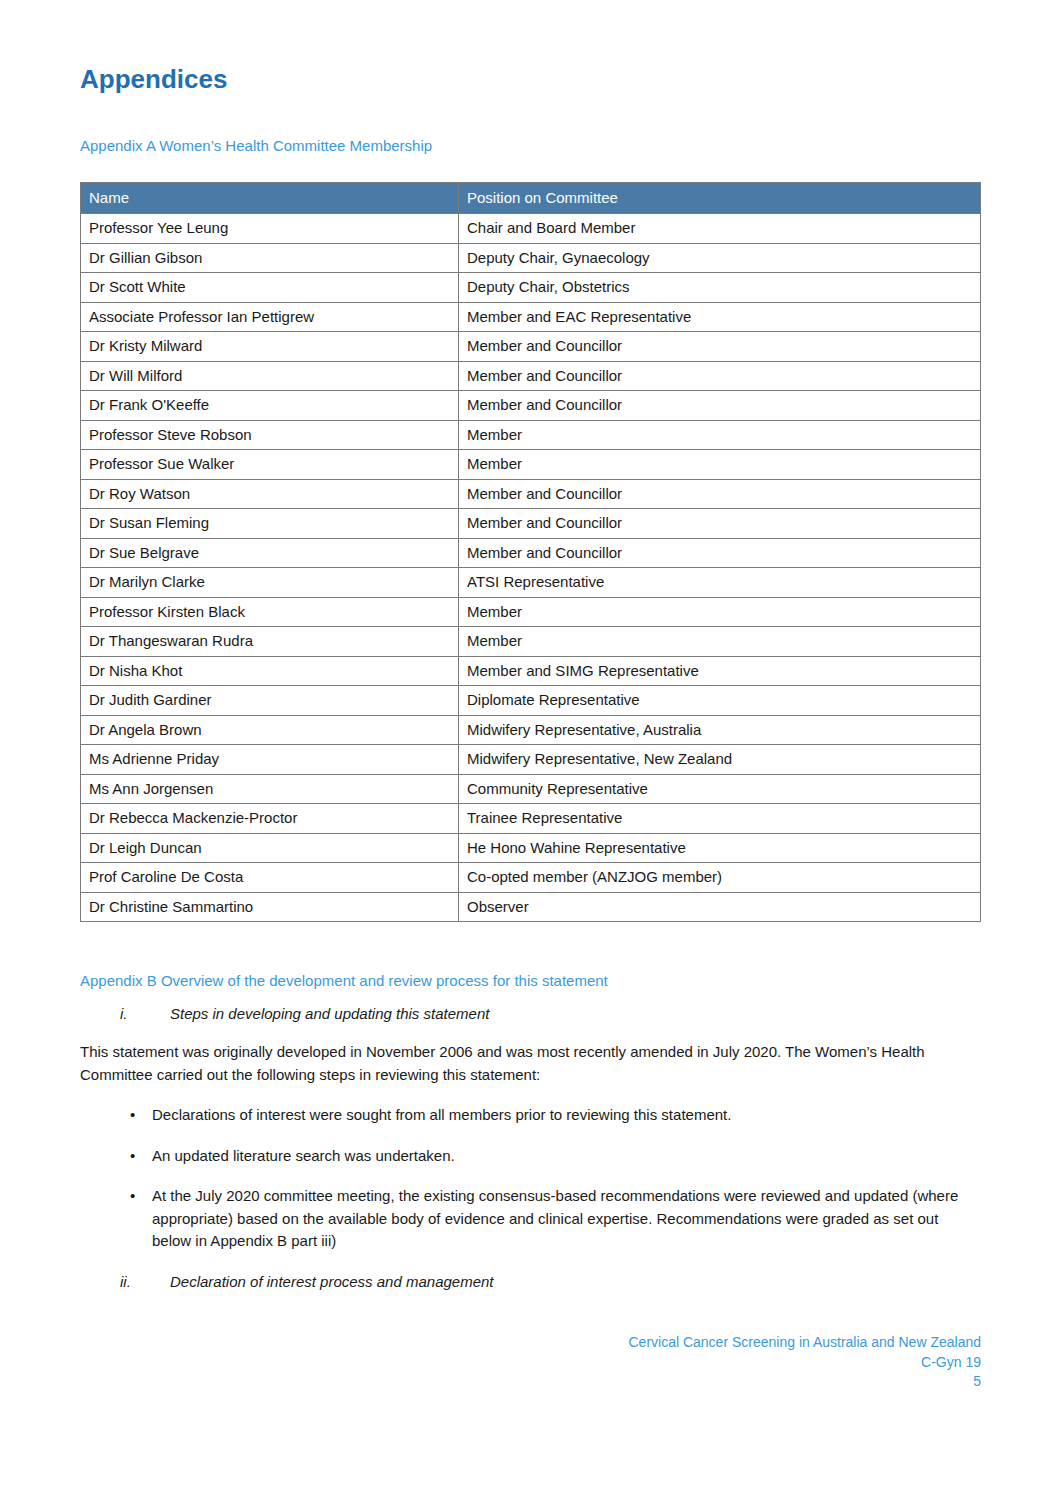Appendices
Appendix A Women’s Health Committee Membership
| Name | Position on Committee |
| --- | --- |
| Professor Yee Leung | Chair and Board Member |
| Dr Gillian Gibson | Deputy Chair, Gynaecology |
| Dr Scott White | Deputy Chair, Obstetrics |
| Associate Professor Ian Pettigrew | Member and EAC Representative |
| Dr Kristy Milward | Member and Councillor |
| Dr Will Milford | Member and Councillor |
| Dr Frank O'Keeffe | Member and Councillor |
| Professor Steve Robson | Member |
| Professor Sue Walker | Member |
| Dr Roy Watson | Member and Councillor |
| Dr Susan Fleming | Member and Councillor |
| Dr Sue Belgrave | Member and Councillor |
| Dr Marilyn Clarke | ATSI Representative |
| Professor Kirsten Black | Member |
| Dr Thangeswaran Rudra | Member |
| Dr Nisha Khot | Member and SIMG Representative |
| Dr Judith Gardiner | Diplomate Representative |
| Dr Angela Brown | Midwifery Representative, Australia |
| Ms Adrienne Priday | Midwifery Representative, New Zealand |
| Ms Ann Jorgensen | Community Representative |
| Dr Rebecca Mackenzie-Proctor | Trainee Representative |
| Dr Leigh Duncan | He Hono Wahine Representative |
| Prof Caroline De Costa | Co-opted member (ANZJOG member) |
| Dr Christine Sammartino | Observer |
Appendix B Overview of the development and review process for this statement
i. Steps in developing and updating this statement
This statement was originally developed in November 2006 and was most recently amended in July 2020. The Women’s Health Committee carried out the following steps in reviewing this statement:
Declarations of interest were sought from all members prior to reviewing this statement.
An updated literature search was undertaken.
At the July 2020 committee meeting, the existing consensus-based recommendations were reviewed and updated (where appropriate) based on the available body of evidence and clinical expertise. Recommendations were graded as set out below in Appendix B part iii)
ii. Declaration of interest process and management
Cervical Cancer Screening in Australia and New Zealand
C-Gyn 19
5